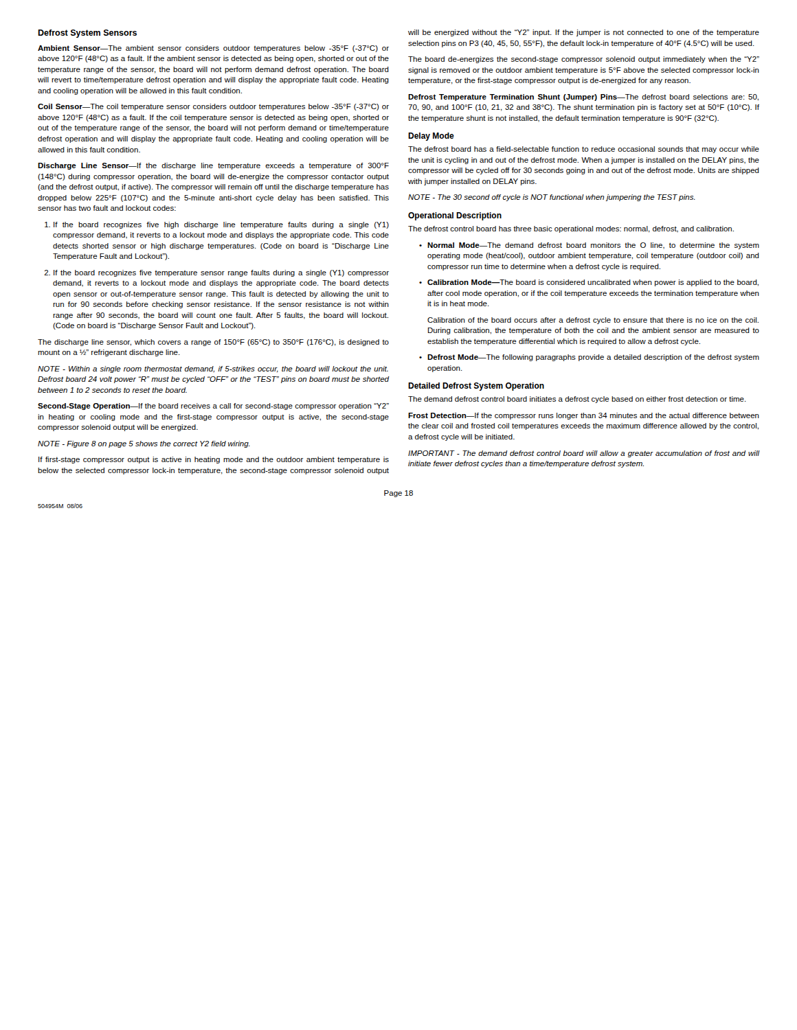Defrost System Sensors
Ambient Sensor—The ambient sensor considers outdoor temperatures below -35°F (-37°C) or above 120°F (48°C) as a fault. If the ambient sensor is detected as being open, shorted or out of the temperature range of the sensor, the board will not perform demand defrost operation. The board will revert to time/temperature defrost operation and will display the appropriate fault code. Heating and cooling operation will be allowed in this fault condition.
Coil Sensor—The coil temperature sensor considers outdoor temperatures below -35°F (-37°C) or above 120°F (48°C) as a fault. If the coil temperature sensor is detected as being open, shorted or out of the temperature range of the sensor, the board will not perform demand or time/temperature defrost operation and will display the appropriate fault code. Heating and cooling operation will be allowed in this fault condition.
Discharge Line Sensor—If the discharge line temperature exceeds a temperature of 300°F (148°C) during compressor operation, the board will de-energize the compressor contactor output (and the defrost output, if active). The compressor will remain off until the discharge temperature has dropped below 225°F (107°C) and the 5-minute anti-short cycle delay has been satisfied. This sensor has two fault and lockout codes:
If the board recognizes five high discharge line temperature faults during a single (Y1) compressor demand, it reverts to a lockout mode and displays the appropriate code. This code detects shorted sensor or high discharge temperatures. (Code on board is “Discharge Line Temperature Fault and Lockout”).
If the board recognizes five temperature sensor range faults during a single (Y1) compressor demand, it reverts to a lockout mode and displays the appropriate code. The board detects open sensor or out-of-temperature sensor range. This fault is detected by allowing the unit to run for 90 seconds before checking sensor resistance. If the sensor resistance is not within range after 90 seconds, the board will count one fault. After 5 faults, the board will lockout. (Code on board is “Discharge Sensor Fault and Lockout”).
The discharge line sensor, which covers a range of 150°F (65°C) to 350°F (176°C), is designed to mount on a ½” refrigerant discharge line.
NOTE - Within a single room thermostat demand, if 5-strikes occur, the board will lockout the unit. Defrost board 24 volt power “R” must be cycled “OFF” or the “TEST” pins on board must be shorted between 1 to 2 seconds to reset the board.
Second-Stage Operation—If the board receives a call for second-stage compressor operation “Y2” in heating or cooling mode and the first-stage compressor output is active, the second-stage compressor solenoid output will be energized.
NOTE - Figure 8 on page 5 shows the correct Y2 field wiring.
If first-stage compressor output is active in heating mode and the outdoor ambient temperature is below the selected compressor lock-in temperature, the second-stage compressor solenoid output will be energized without the “Y2” input. If the jumper is not connected to one of the temperature selection pins on P3 (40, 45, 50, 55°F), the default lock-in temperature of 40°F (4.5°C) will be used.
The board de-energizes the second-stage compressor solenoid output immediately when the “Y2” signal is removed or the outdoor ambient temperature is 5°F above the selected compressor lock-in temperature, or the first-stage compressor output is de-energized for any reason.
Defrost Temperature Termination Shunt (Jumper) Pins—The defrost board selections are: 50, 70, 90, and 100°F (10, 21, 32 and 38°C). The shunt termination pin is factory set at 50°F (10°C). If the temperature shunt is not installed, the default termination temperature is 90°F (32°C).
Delay Mode
The defrost board has a field-selectable function to reduce occasional sounds that may occur while the unit is cycling in and out of the defrost mode. When a jumper is installed on the DELAY pins, the compressor will be cycled off for 30 seconds going in and out of the defrost mode. Units are shipped with jumper installed on DELAY pins.
NOTE - The 30 second off cycle is NOT functional when jumpering the TEST pins.
Operational Description
The defrost control board has three basic operational modes: normal, defrost, and calibration.
Normal Mode—The demand defrost board monitors the O line, to determine the system operating mode (heat/cool), outdoor ambient temperature, coil temperature (outdoor coil) and compressor run time to determine when a defrost cycle is required.
Calibration Mode—The board is considered uncalibrated when power is applied to the board, after cool mode operation, or if the coil temperature exceeds the termination temperature when it is in heat mode.
Calibration of the board occurs after a defrost cycle to ensure that there is no ice on the coil. During calibration, the temperature of both the coil and the ambient sensor are measured to establish the temperature differential which is required to allow a defrost cycle.
Defrost Mode—The following paragraphs provide a detailed description of the defrost system operation.
Detailed Defrost System Operation
The demand defrost control board initiates a defrost cycle based on either frost detection or time.
Frost Detection—If the compressor runs longer than 34 minutes and the actual difference between the clear coil and frosted coil temperatures exceeds the maximum difference allowed by the control, a defrost cycle will be initiated.
IMPORTANT - The demand defrost control board will allow a greater accumulation of frost and will initiate fewer defrost cycles than a time/temperature defrost system.
Page 18
504954M 08/06